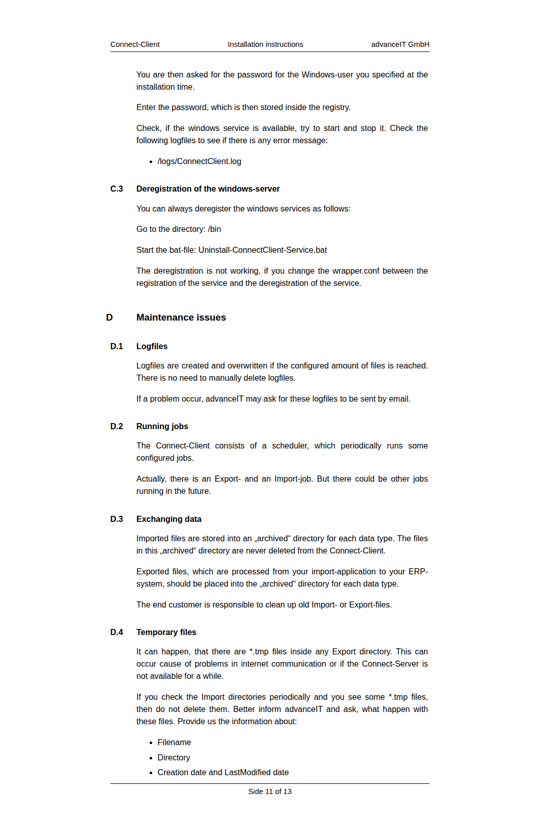Connect-Client
Installation instructions
advanceIT GmbH
You are then asked for the password for the Windows-user you specified at the installation time.
Enter the password, which is then stored inside the registry.
Check, if the windows service is available, try to start and stop it. Check the following logfiles to see if there is any error message:
/logs/ConnectClient.log
C.3 Deregistration of the windows-server
You can always deregister the windows services as follows:
Go to the directory: /bin
Start the bat-file: Uninstall-ConnectClient-Service.bat
The deregistration is not working, if you change the wrapper.conf between the registration of the service and the deregistration of the service.
DMaintenance issues
D.1 Logfiles
Logfiles are created and overwritten if the configured amount of files is reached. There is no need to manually delete logfiles.
If a problem occur, advanceIT may ask for these logfiles to be sent by email.
D.2 Running jobs
The Connect-Client consists of a scheduler, which periodically runs some configured jobs.
Actually, there is an Export- and an Import-job. But there could be other jobs running in the future.
D.3 Exchanging data
Imported files are stored into an „archived“ directory for each data type. The files in this „archived“ directory are never deleted from the Connect-Client.
Exported files, which are processed from your import-application to your ERP-system, should be placed into the „archived“ directory for each data type.
The end customer is responsible to clean up old Import- or Export-files.
D.4 Temporary files
It can happen, that there are *.tmp files inside any Export directory. This can occur cause of problems in internet communication or if the Connect-Server is not available for a while.
If you check the Import directories periodically and you see some *.tmp files, then do not delete them. Better inform advanceIT and ask, what happen with these files. Provide us the information about:
Filename
Directory
Creation date and LastModified date
Side 11 of 13